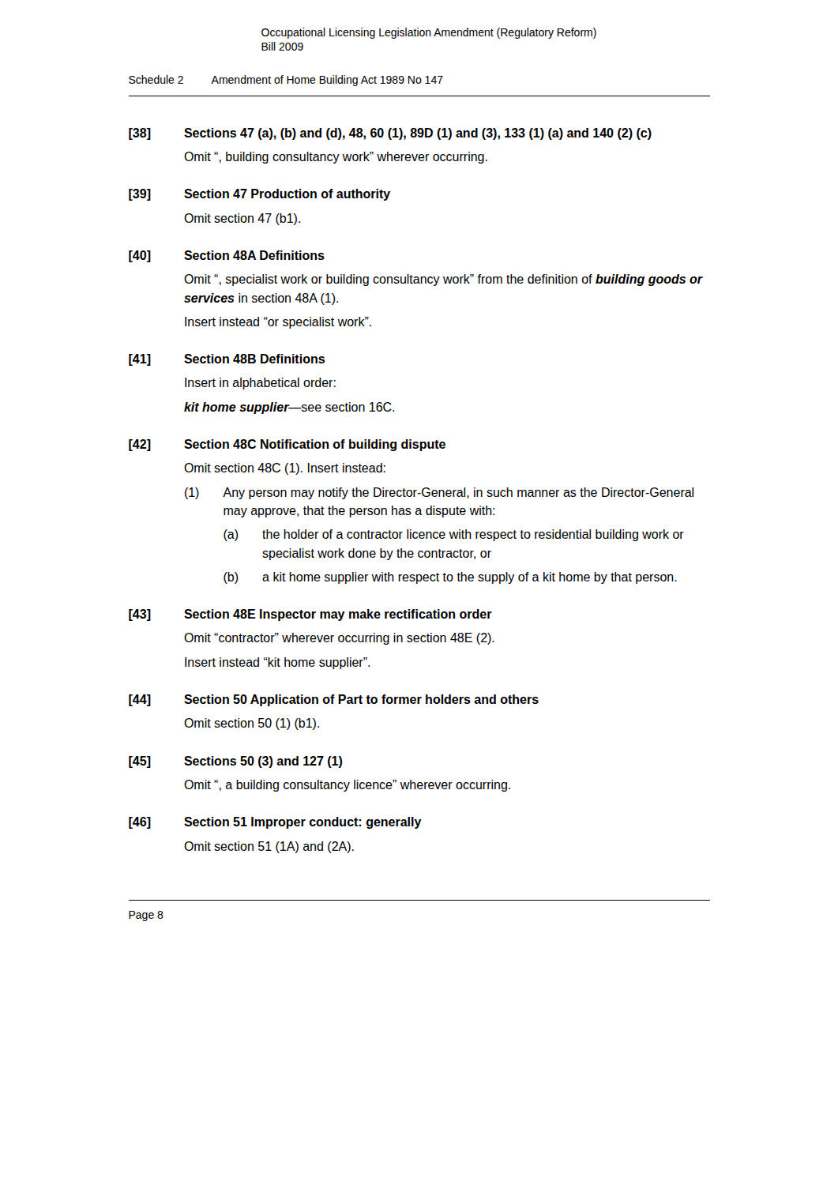Occupational Licensing Legislation Amendment (Regulatory Reform)
Bill 2009
Schedule 2 Amendment of Home Building Act 1989 No 147
[38] Sections 47 (a), (b) and (d), 48, 60 (1), 89D (1) and (3), 133 (1) (a) and 140 (2) (c)
Omit “, building consultancy work” wherever occurring.
[39] Section 47 Production of authority
Omit section 47 (b1).
[40] Section 48A Definitions
Omit “, specialist work or building consultancy work” from the definition of building goods or services in section 48A (1).
Insert instead “or specialist work”.
[41] Section 48B Definitions
Insert in alphabetical order:
kit home supplier—see section 16C.
[42] Section 48C Notification of building dispute
Omit section 48C (1). Insert instead:
(1) Any person may notify the Director-General, in such manner as the Director-General may approve, that the person has a dispute with:
(a) the holder of a contractor licence with respect to residential building work or specialist work done by the contractor, or
(b) a kit home supplier with respect to the supply of a kit home by that person.
[43] Section 48E Inspector may make rectification order
Omit “contractor” wherever occurring in section 48E (2).
Insert instead “kit home supplier”.
[44] Section 50 Application of Part to former holders and others
Omit section 50 (1) (b1).
[45] Sections 50 (3) and 127 (1)
Omit “, a building consultancy licence” wherever occurring.
[46] Section 51 Improper conduct: generally
Omit section 51 (1A) and (2A).
Page 8